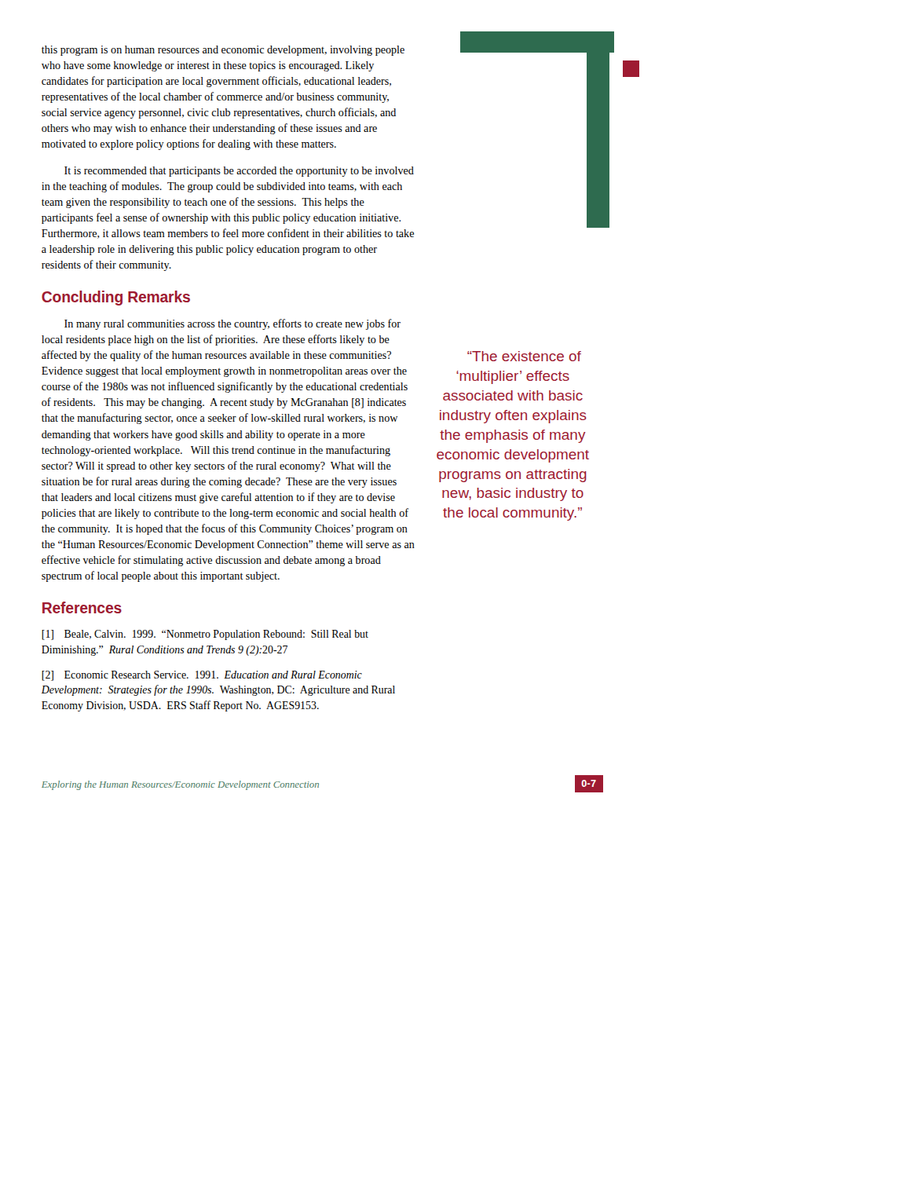“The existence of ‘multiplier’ effects associated with basic industry often explains the emphasis of many economic development programs on attracting new, basic industry to the local community.”
this program is on human resources and economic development, involving people who have some knowledge or interest in these topics is encouraged. Likely candidates for participation are local government officials, educational leaders, representatives of the local chamber of commerce and/or business community, social service agency personnel, civic club representatives, church officials, and others who may wish to enhance their understanding of these issues and are motivated to explore policy options for dealing with these matters.
It is recommended that participants be accorded the opportunity to be involved in the teaching of modules. The group could be subdivided into teams, with each team given the responsibility to teach one of the sessions. This helps the participants feel a sense of ownership with this public policy education initiative. Furthermore, it allows team members to feel more confident in their abilities to take a leadership role in delivering this public policy education program to other residents of their community.
Concluding Remarks
In many rural communities across the country, efforts to create new jobs for local residents place high on the list of priorities. Are these efforts likely to be affected by the quality of the human resources available in these communities? Evidence suggest that local employment growth in nonmetropolitan areas over the course of the 1980s was not influenced significantly by the educational credentials of residents. This may be changing. A recent study by McGranahan [8] indicates that the manufacturing sector, once a seeker of low-skilled rural workers, is now demanding that workers have good skills and ability to operate in a more technology-oriented workplace. Will this trend continue in the manufacturing sector? Will it spread to other key sectors of the rural economy? What will the situation be for rural areas during the coming decade? These are the very issues that leaders and local citizens must give careful attention to if they are to devise policies that are likely to contribute to the long-term economic and social health of the community. It is hoped that the focus of this Community Choices’ program on the “Human Resources/Economic Development Connection” theme will serve as an effective vehicle for stimulating active discussion and debate among a broad spectrum of local people about this important subject.
References
[1] Beale, Calvin. 1999. “Nonmetro Population Rebound: Still Real but Diminishing.” Rural Conditions and Trends 9 (2): 20-27
[2] Economic Research Service. 1991. Education and Rural Economic Development: Strategies for the 1990s. Washington, DC: Agriculture and Rural Economy Division, USDA. ERS Staff Report No. AGES9153.
Exploring the Human Resources/Economic Development Connection
0-7